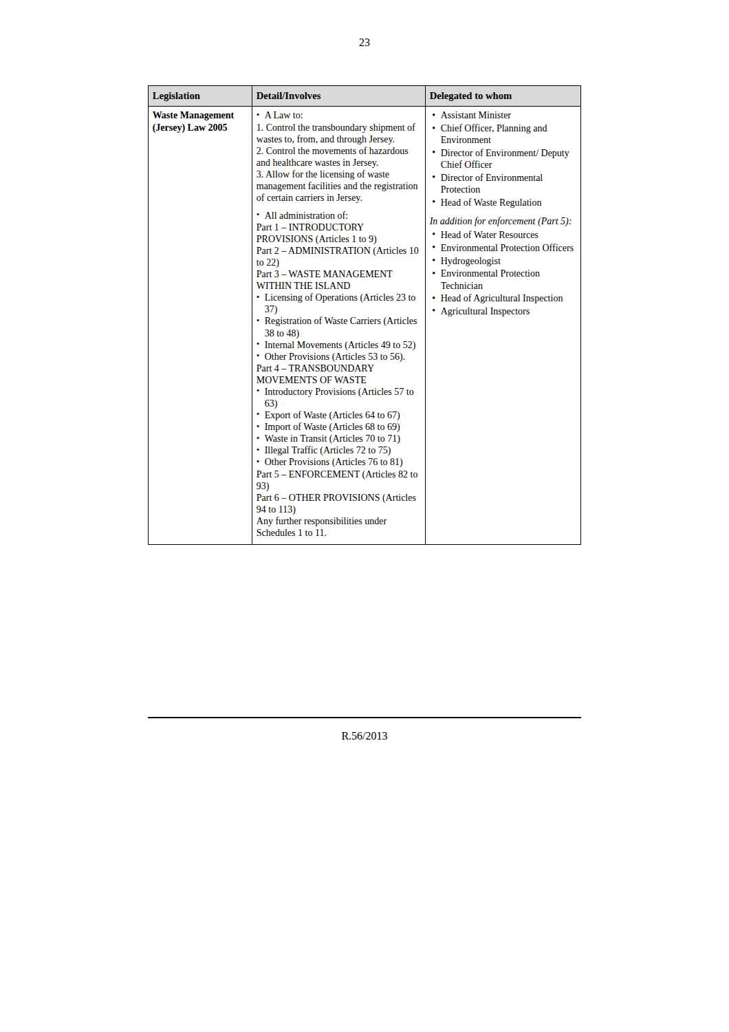23
| Legislation | Detail/Involves | Delegated to whom |
| --- | --- | --- |
| Waste Management (Jersey) Law 2005 | A Law to: 1. Control the transboundary shipment of wastes to, from, and through Jersey. 2. Control the movements of hazardous and healthcare wastes in Jersey. 3. Allow for the licensing of waste management facilities and the registration of certain carriers in Jersey. All administration of: Part 1 – INTRODUCTORY PROVISIONS (Articles 1 to 9) Part 2 – ADMINISTRATION (Articles 10 to 22) Part 3 – WASTE MANAGEMENT WITHIN THE ISLAND Licensing of Operations (Articles 23 to 37) Registration of Waste Carriers (Articles 38 to 48) Internal Movements (Articles 49 to 52) Other Provisions (Articles 53 to 56). Part 4 – TRANSBOUNDARY MOVEMENTS OF WASTE Introductory Provisions (Articles 57 to 63) Export of Waste (Articles 64 to 67) Import of Waste (Articles 68 to 69) Waste in Transit (Articles 70 to 71) Illegal Traffic (Articles 72 to 75) Other Provisions (Articles 76 to 81) Part 5 – ENFORCEMENT (Articles 82 to 93) Part 6 – OTHER PROVISIONS (Articles 94 to 113) Any further responsibilities under Schedules 1 to 11. | Assistant Minister Chief Officer, Planning and Environment Director of Environment/ Deputy Chief Officer Director of Environmental Protection Head of Waste Regulation In addition for enforcement (Part 5): Head of Water Resources Environmental Protection Officers Hydrogeologist Environmental Protection Technician Head of Agricultural Inspection Agricultural Inspectors |
R.56/2013